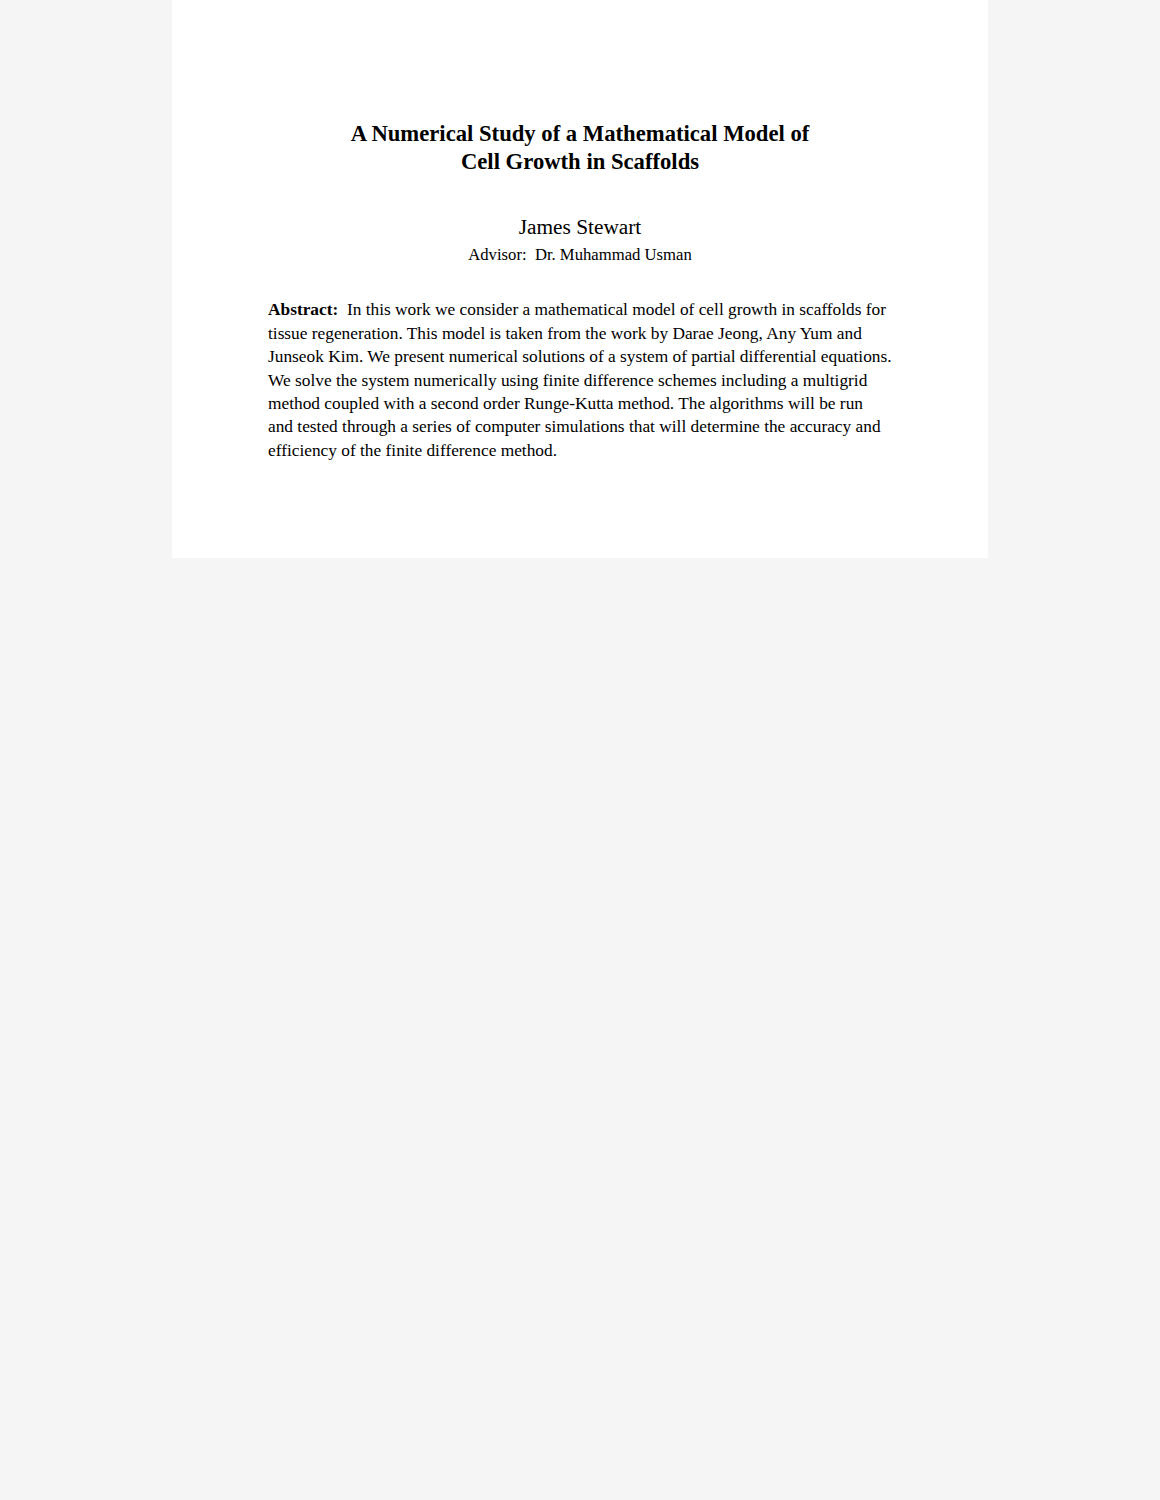A Numerical Study of a Mathematical Model of
Cell Growth in Scaffolds
James Stewart
Advisor: Dr. Muhammad Usman
Abstract: In this work we consider a mathematical model of cell growth in scaffolds for tissue regeneration. This model is taken from the work by Darae Jeong, Any Yum and Junseok Kim. We present numerical solutions of a system of partial differential equations. We solve the system numerically using finite difference schemes including a multigrid method coupled with a second order Runge-Kutta method. The algorithms will be run and tested through a series of computer simulations that will determine the accuracy and efficiency of the finite difference method.